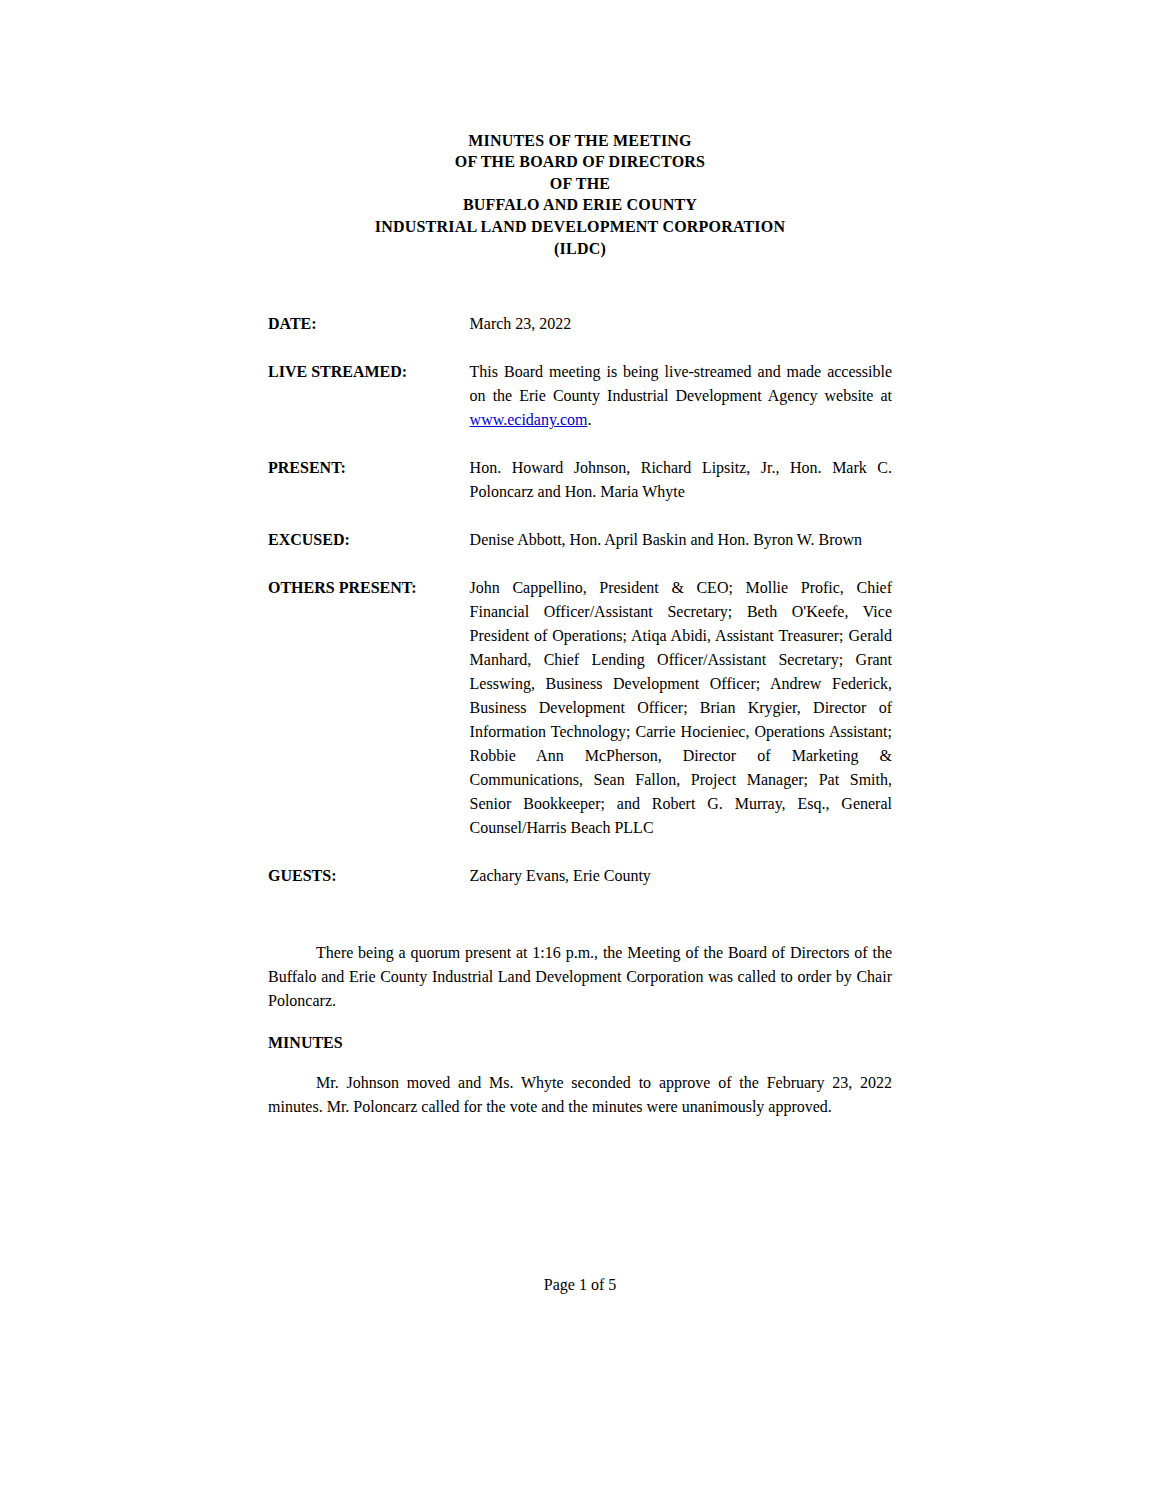Minutes of the Meeting
of the Board of Directors
of the
Buffalo and Erie County
Industrial Land Development Corporation
(ILDC)
| DATE: | March 23, 2022 |
| LIVE STREAMED: | This Board meeting is being live-streamed and made accessible on the Erie County Industrial Development Agency website at www.ecidany.com . |
| PRESENT: | Hon. Howard Johnson, Richard Lipsitz, Jr., Hon. Mark C. Poloncarz and Hon. Maria Whyte |
| EXCUSED: | Denise Abbott, Hon. April Baskin and Hon. Byron W. Brown |
| OTHERS PRESENT: | John Cappellino, President & CEO; Mollie Profic, Chief Financial Officer/Assistant Secretary; Beth O'Keefe, Vice President of Operations; Atiqa Abidi, Assistant Treasurer; Gerald Manhard, Chief Lending Officer/Assistant Secretary; Grant Lesswing, Business Development Officer; Andrew Federick, Business Development Officer; Brian Krygier, Director of Information Technology; Carrie Hocieniec, Operations Assistant; Robbie Ann McPherson, Director of Marketing & Communications, Sean Fallon, Project Manager; Pat Smith, Senior Bookkeeper; and Robert G. Murray, Esq., General Counsel/Harris Beach PLLC |
| GUESTS: | Zachary Evans, Erie County |
There being a quorum present at 1:16 p.m., the Meeting of the Board of Directors of the Buffalo and Erie County Industrial Land Development Corporation was called to order by Chair Poloncarz.
Minutes
Mr. Johnson moved and Ms. Whyte seconded to approve of the February 23, 2022 minutes. Mr. Poloncarz called for the vote and the minutes were unanimously approved.
Page 1 of 5